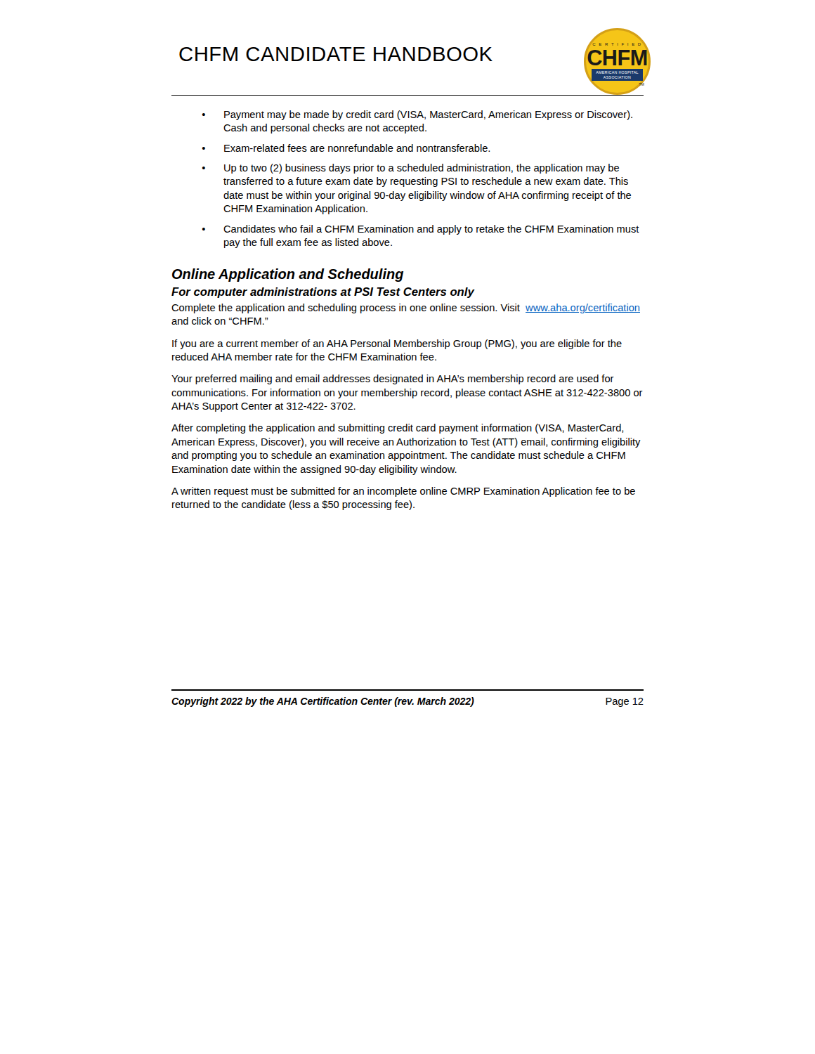CHFM CANDIDATE HANDBOOK
C E R T I F I E D
CHFM
AMERICAN HOSPITAL
ASSOCIATION
TM
Payment may be made by credit card (VISA, MasterCard, American Express or Discover). Cash and personal checks are not accepted.
Exam-related fees are nonrefundable and nontransferable.
Up to two (2) business days prior to a scheduled administration, the application may be transferred to a future exam date by requesting PSI to reschedule a new exam date. This date must be within your original 90-day eligibility window of AHA confirming receipt of the CHFM Examination Application.
Candidates who fail a CHFM Examination and apply to retake the CHFM Examination must pay the full exam fee as listed above.
Online Application and Scheduling
For computer administrations at PSI Test Centers only
Complete the application and scheduling process in one online session. Visit www.aha.org/certification and click on “CHFM.”
If you are a current member of an AHA Personal Membership Group (PMG), you are eligible for the reduced AHA member rate for the CHFM Examination fee.
Your preferred mailing and email addresses designated in AHA’s membership record are used for communications. For information on your membership record, please contact ASHE at 312-422-3800 or AHA’s Support Center at 312-422- 3702.
After completing the application and submitting credit card payment information (VISA, MasterCard, American Express, Discover), you will receive an Authorization to Test (ATT) email, confirming eligibility and prompting you to schedule an examination appointment. The candidate must schedule a CHFM Examination date within the assigned 90-day eligibility window.
A written request must be submitted for an incomplete online CMRP Examination Application fee to be returned to the candidate (less a $50 processing fee).
Copyright 2022 by the AHA Certification Center (rev. March 2022)
Page 12